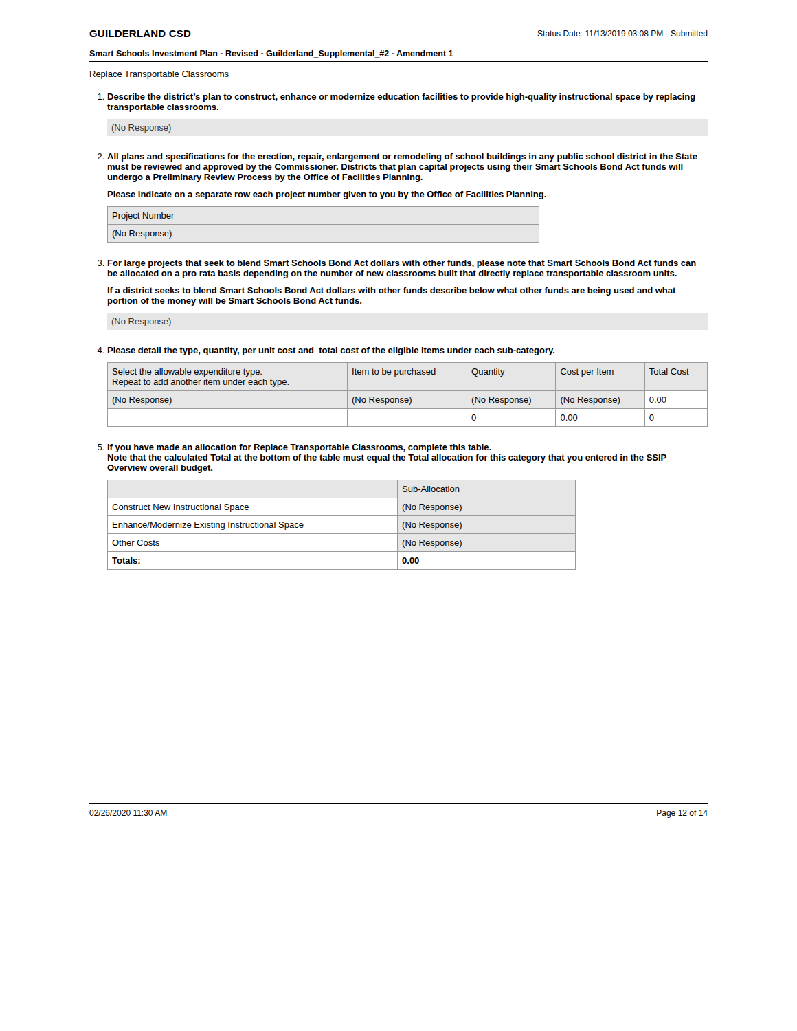GUILDERLAND CSD
Status Date: 11/13/2019 03:08 PM - Submitted
Smart Schools Investment Plan - Revised - Guilderland_Supplemental_#2 - Amendment 1
Replace Transportable Classrooms
Describe the district’s plan to construct, enhance or modernize education facilities to provide high-quality instructional space by replacing transportable classrooms.
(No Response)
All plans and specifications for the erection, repair, enlargement or remodeling of school buildings in any public school district in the State must be reviewed and approved by the Commissioner. Districts that plan capital projects using their Smart Schools Bond Act funds will undergo a Preliminary Review Process by the Office of Facilities Planning.
Please indicate on a separate row each project number given to you by the Office of Facilities Planning.
| Project Number |
| --- |
| (No Response) |
For large projects that seek to blend Smart Schools Bond Act dollars with other funds, please note that Smart Schools Bond Act funds can be allocated on a pro rata basis depending on the number of new classrooms built that directly replace transportable classroom units.
If a district seeks to blend Smart Schools Bond Act dollars with other funds describe below what other funds are being used and what portion of the money will be Smart Schools Bond Act funds.
(No Response)
Please detail the type, quantity, per unit cost and total cost of the eligible items under each sub-category.
| Select the allowable expenditure type. Repeat to add another item under each type. | Item to be purchased | Quantity | Cost per Item | Total Cost |
| --- | --- | --- | --- | --- |
| (No Response) | (No Response) | (No Response) | (No Response) | 0.00 |
| | | 0 | 0.00 | 0 |
If you have made an allocation for Replace Transportable Classrooms, complete this table.
Note that the calculated Total at the bottom of the table must equal the Total allocation for this category that you entered in the SSIP Overview overall budget.
| | Sub-Allocation |
| --- | --- |
| Construct New Instructional Space | (No Response) |
| Enhance/Modernize Existing Instructional Space | (No Response) |
| Other Costs | (No Response) |
| Totals: | 0.00 |
02/26/2020 11:30 AM Page 12 of 14